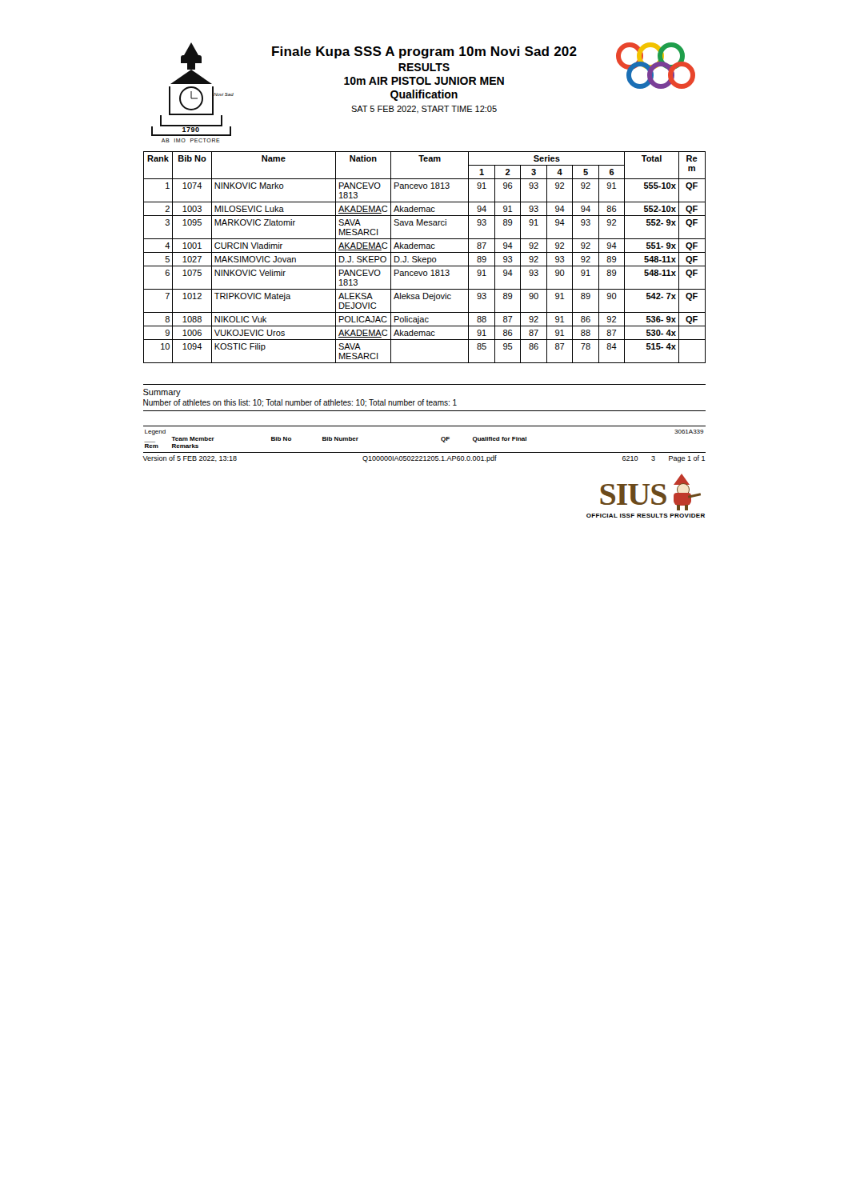1790
AB IMO PECTORE
Novi Sad
Finale Kupa SSS A program 10m Novi Sad 202
RESULTS
10m AIR PISTOL JUNIOR MEN
Qualification
SAT 5 FEB 2022, START TIME 12:05
| Rank | Bib No | Name | Nation | Team | Series | Total | Re m |
| --- | --- | --- | --- | --- | --- | --- | --- |
| 1 | 2 | 3 | 4 | 5 | 6 |
| 1 | 1074 | NINKOVIC Marko | PANCEVO 1813 | Pancevo 1813 | 91 | 96 | 93 | 92 | 92 | 91 | 555-10x | QF |
| 2 | 1003 | MILOSEVIC Luka | AKADEMA C | Akademac | 94 | 91 | 93 | 94 | 94 | 86 | 552-10x | QF |
| 3 | 1095 | MARKOVIC Zlatomir | SAVA MESARCI | Sava Mesarci | 93 | 89 | 91 | 94 | 93 | 92 | 552- 9x | QF |
| 4 | 1001 | CURCIN Vladimir | AKADEMA C | Akademac | 87 | 94 | 92 | 92 | 92 | 94 | 551- 9x | QF |
| 5 | 1027 | MAKSIMOVIC Jovan | D.J. SKEPO | D.J. Skepo | 89 | 93 | 92 | 93 | 92 | 89 | 548-11x | QF |
| 6 | 1075 | NINKOVIC Velimir | PANCEVO 1813 | Pancevo 1813 | 91 | 94 | 93 | 90 | 91 | 89 | 548-11x | QF |
| 7 | 1012 | TRIPKOVIC Mateja | ALEKSA DEJOVIC | Aleksa Dejovic | 93 | 89 | 90 | 91 | 89 | 90 | 542- 7x | QF |
| 8 | 1088 | NIKOLIC Vuk | POLICAJAC | Policajac | 88 | 87 | 92 | 91 | 86 | 92 | 536- 9x | QF |
| 9 | 1006 | VUKOJEVIC Uros | AKADEMA C | Akademac | 91 | 86 | 87 | 91 | 88 | 87 | 530- 4x | |
| 10 | 1094 | KOSTIC Filip | SAVA MESARCI | | 85 | 95 | 86 | 87 | 78 | 84 | 515- 4x | |
Summary
Number of athletes on this list: 10; Total number of athletes: 10; Total number of teams: 1
| Legend | | | | | | 3061A339 |
| ___ | Team Member | Bib No | Bib Number | QF | Qualified for Final | |
| Rem | Remarks | | | | | |
Version of 5 FEB 2022, 13:18
Q100000IA0502221205.1.AP60.0.001.pdf
6210 3 Page 1 of 1
SIUS
OFFICIAL ISSF RESULTS PROVIDER